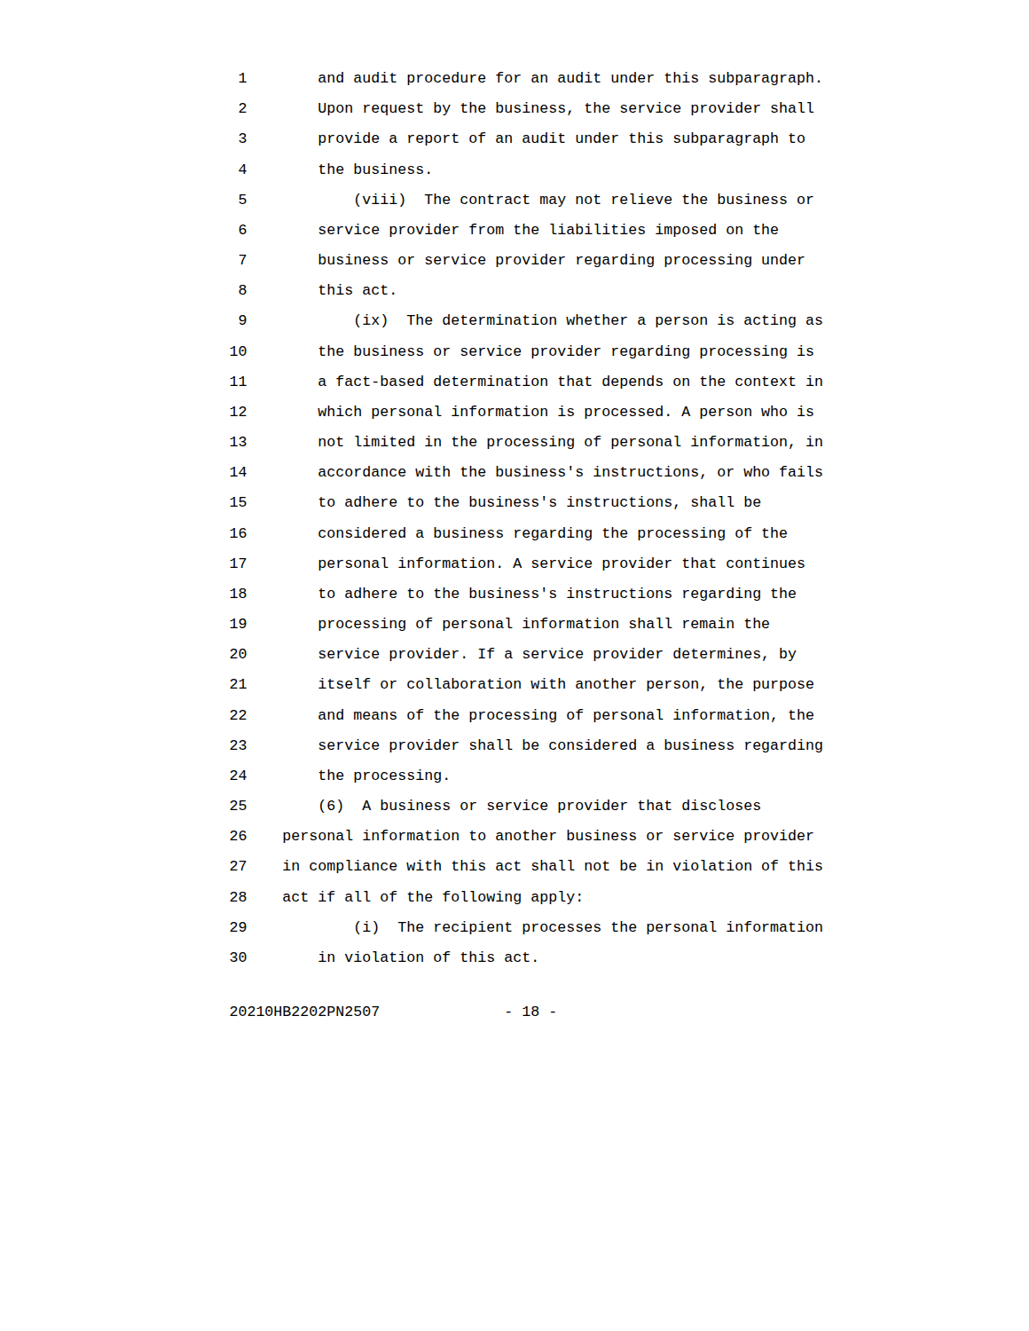| 1 2 3 4 5 6 7 8 9 10 11 12 13 14 15 16 17 18 19 20 21 22 23 24 25 26 27 28 29 30 | and audit procedure for an audit under this subparagraph. Upon request by the business, the service provider shall provide a report of an audit under this subparagraph to the business. (viii) The contract may not relieve the business or service provider from the liabilities imposed on the business or service provider regarding processing under this act. (ix) The determination whether a person is acting as the business or service provider regarding processing is a fact-based determination that depends on the context in which personal information is processed. A person who is not limited in the processing of personal information, in accordance with the business's instructions, or who fails to adhere to the business's instructions, shall be considered a business regarding the processing of the personal information. A service provider that continues to adhere to the business's instructions regarding the processing of personal information shall remain the service provider. If a service provider determines, by itself or collaboration with another person, the purpose and means of the processing of personal information, the service provider shall be considered a business regarding the processing. (6) A business or service provider that discloses personal information to another business or service provider in compliance with this act shall not be in violation of this act if all of the following apply: (i) The recipient processes the personal information in violation of this act. |
20210HB2202PN2507 - 18 -